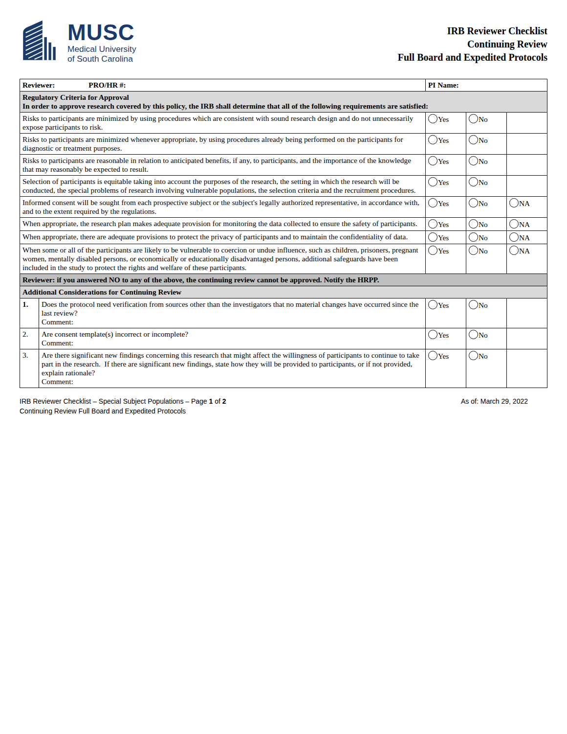MUSC
Medical University
of South Carolina
IRB Reviewer Checklist
Continuing Review
Full Board and Expedited Protocols
| Reviewer: PRO/HR #: | PI Name: |
| Regulatory Criteria for Approval In order to approve research covered by this policy, the IRB shall determine that all of the following requirements are satisfied: |
| Risks to participants are minimized by using procedures which are consistent with sound research design and do not unnecessarily expose participants to risk. | Yes | No | |
| Risks to participants are minimized whenever appropriate, by using procedures already being performed on the participants for diagnostic or treatment purposes. | Yes | No | |
| Risks to participants are reasonable in relation to anticipated benefits, if any, to participants, and the importance of the knowledge that may reasonably be expected to result. | Yes | No | |
| Selection of participants is equitable taking into account the purposes of the research, the setting in which the research will be conducted, the special problems of research involving vulnerable populations, the selection criteria and the recruitment procedures. | Yes | No | |
| Informed consent will be sought from each prospective subject or the subject's legally authorized representative, in accordance with, and to the extent required by the regulations. | Yes | No | NA |
| When appropriate, the research plan makes adequate provision for monitoring the data collected to ensure the safety of participants. | Yes | No | NA |
| When appropriate, there are adequate provisions to protect the privacy of participants and to maintain the confidentiality of data. | Yes | No | NA |
| When some or all of the participants are likely to be vulnerable to coercion or undue influence, such as children, prisoners, pregnant women, mentally disabled persons, or economically or educationally disadvantaged persons, additional safeguards have been included in the study to protect the rights and welfare of these participants. | Yes | No | NA |
| Reviewer: if you answered NO to any of the above, the continuing review cannot be approved. Notify the HRPP. |
| Additional Considerations for Continuing Review |
| 1. | Does the protocol need verification from sources other than the investigators that no material changes have occurred since the last review? Comment: | Yes | No | |
| 2. | Are consent template(s) incorrect or incomplete? Comment: | Yes | No | |
| 3. | Are there significant new findings concerning this research that might affect the willingness of participants to continue to take part in the research. If there are significant new findings, state how they will be provided to participants, or if not provided, explain rationale? Comment: | Yes | No | |
IRB Reviewer Checklist – Special Subject Populations – Page 1 of 2
Continuing Review Full Board and Expedited Protocols
As of: March 29, 2022